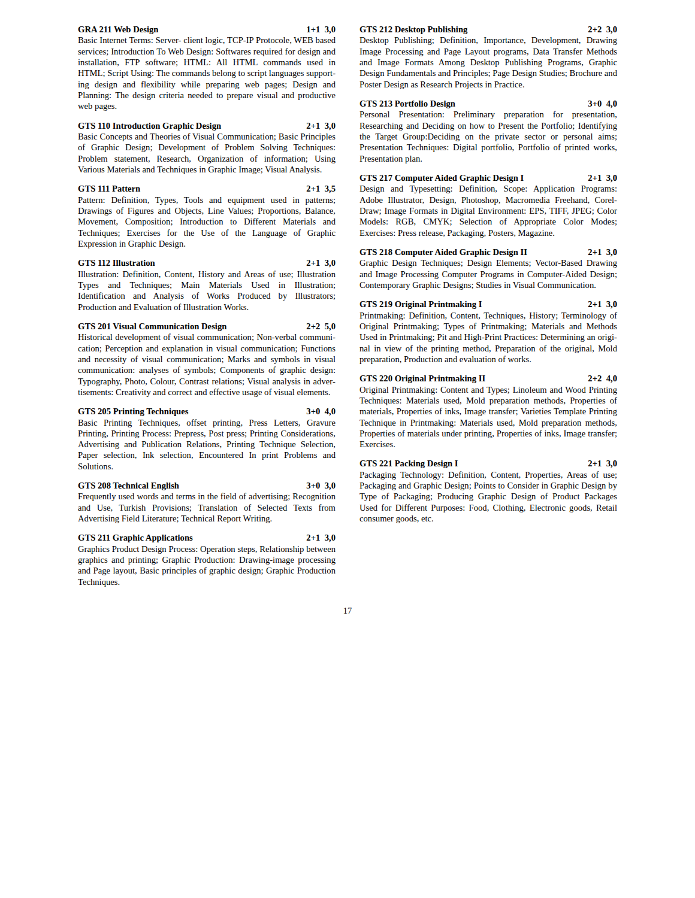GRA 211 Web Design 1+1 3,0
Basic Internet Terms: Server- client logic, TCP-IP Protocole, WEB based services; Introduction To Web Design: Softwares required for design and installation, FTP software; HTML: All HTML commands used in HTML; Script Using: The commands belong to script languages supporting design and flexibility while preparing web pages; Design and Planning: The design criteria needed to prepare visual and productive web pages.
GTS 110 Introduction Graphic Design 2+1 3,0
Basic Concepts and Theories of Visual Communication; Basic Principles of Graphic Design; Development of Problem Solving Techniques: Problem statement, Research, Organization of information; Using Various Materials and Techniques in Graphic Image; Visual Analysis.
GTS 111 Pattern 2+1 3,5
Pattern: Definition, Types, Tools and equipment used in patterns; Drawings of Figures and Objects, Line Values; Proportions, Balance, Movement, Composition; Introduction to Different Materials and Techniques; Exercises for the Use of the Language of Graphic Expression in Graphic Design.
GTS 112 Illustration 2+1 3,0
Illustration: Definition, Content, History and Areas of use; Illustration Types and Techniques; Main Materials Used in Illustration; Identification and Analysis of Works Produced by Illustrators; Production and Evaluation of Illustration Works.
GTS 201 Visual Communication Design 2+2 5,0
Historical development of visual communication; Non-verbal communication; Perception and explanation in visual communication; Functions and necessity of visual communication; Marks and symbols in visual communication: analyses of symbols; Components of graphic design: Typography, Photo, Colour, Contrast relations; Visual analysis in advertisements: Creativity and correct and effective usage of visual elements.
GTS 205 Printing Techniques 3+0 4,0
Basic Printing Techniques, offset printing, Press Letters, Gravure Printing, Printing Process: Prepress, Post press; Printing Considerations, Advertising and Publication Relations, Printing Technique Selection, Paper selection, Ink selection, Encountered In print Problems and Solutions.
GTS 208 Technical English 3+0 3,0
Frequently used words and terms in the field of advertising; Recognition and Use, Turkish Provisions; Translation of Selected Texts from Advertising Field Literature; Technical Report Writing.
GTS 211 Graphic Applications 2+1 3,0
Graphics Product Design Process: Operation steps, Relationship between graphics and printing; Graphic Production: Drawing-image processing and Page layout, Basic principles of graphic design; Graphic Production Techniques.
GTS 212 Desktop Publishing 2+2 3,0
Desktop Publishing; Definition, Importance, Development, Drawing Image Processing and Page Layout programs, Data Transfer Methods and Image Formats Among Desktop Publishing Programs, Graphic Design Fundamentals and Principles; Page Design Studies; Brochure and Poster Design as Research Projects in Practice.
GTS 213 Portfolio Design 3+0 4,0
Personal Presentation: Preliminary preparation for presentation, Researching and Deciding on how to Present the Portfolio; Identifying the Target Group:Deciding on the private sector or personal aims; Presentation Techniques: Digital portfolio, Portfolio of printed works, Presentation plan.
GTS 217 Computer Aided Graphic Design I 2+1 3,0
Design and Typesetting: Definition, Scope: Application Programs: Adobe Illustrator, Design, Photoshop, Macromedia Freehand, Corel-Draw; Image Formats in Digital Environment: EPS, TIFF, JPEG; Color Models: RGB, CMYK; Selection of Appropriate Color Modes; Exercises: Press release, Packaging, Posters, Magazine.
GTS 218 Computer Aided Graphic Design II 2+1 3,0
Graphic Design Techniques; Design Elements; Vector-Based Drawing and Image Processing Computer Programs in Computer-Aided Design; Contemporary Graphic Designs; Studies in Visual Communication.
GTS 219 Original Printmaking I 2+1 3,0
Printmaking: Definition, Content, Techniques, History; Terminology of Original Printmaking; Types of Printmaking; Materials and Methods Used in Printmaking; Pit and High-Print Practices: Determining an original in view of the printing method, Preparation of the original, Mold preparation, Production and evaluation of works.
GTS 220 Original Printmaking II 2+2 4,0
Original Printmaking: Content and Types; Linoleum and Wood Printing Techniques: Materials used, Mold preparation methods, Properties of materials, Properties of inks, Image transfer; Varieties Template Printing Technique in Printmaking: Materials used, Mold preparation methods, Properties of materials under printing, Properties of inks, Image transfer; Exercises.
GTS 221 Packing Design I 2+1 3,0
Packaging Technology: Definition, Content, Properties, Areas of use; Packaging and Graphic Design; Points to Consider in Graphic Design by Type of Packaging; Producing Graphic Design of Product Packages Used for Different Purposes: Food, Clothing, Electronic goods, Retail consumer goods, etc.
17